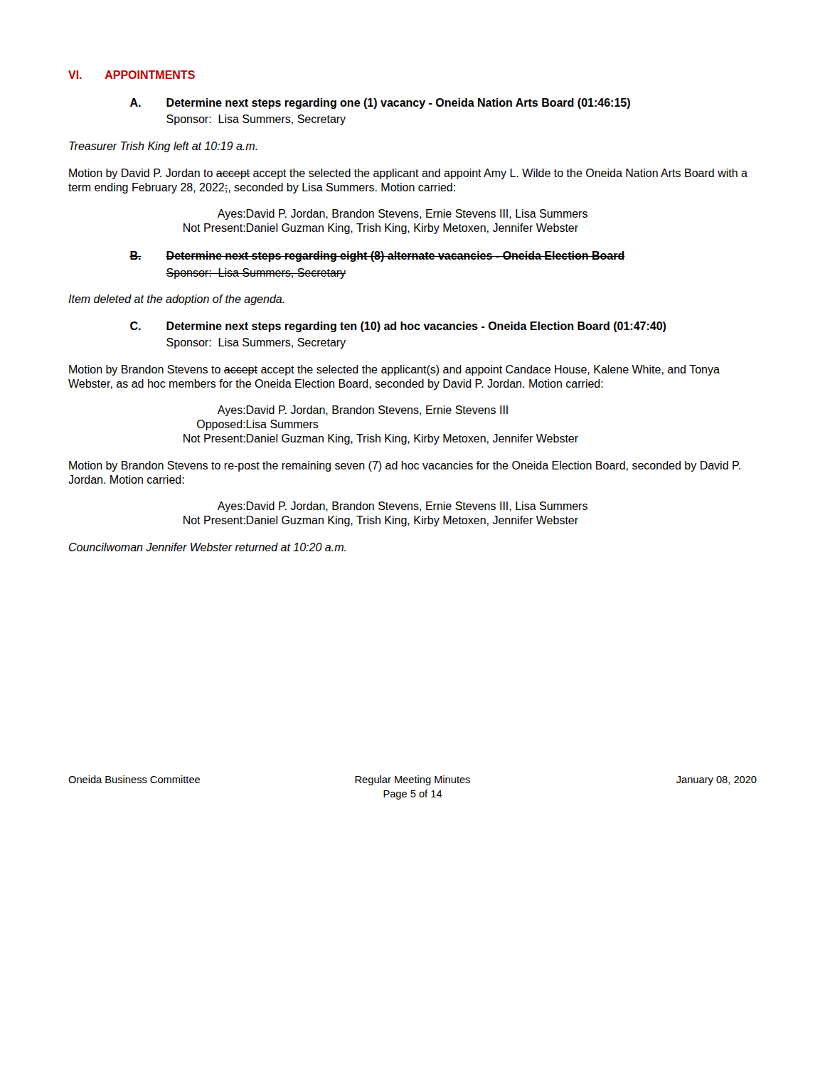VI. APPOINTMENTS
A.
Determine next steps regarding one (1) vacancy - Oneida Nation Arts Board (01:46:15)
Sponsor: Lisa Summers, Secretary
Treasurer Trish King left at 10:19 a.m.
Motion by David P. Jordan to accept accept the selected the applicant and appoint Amy L. Wilde to the Oneida Nation Arts Board with a term ending February 28, 2022;, seconded by Lisa Summers. Motion carried:
| Ayes: | David P. Jordan, Brandon Stevens, Ernie Stevens III, Lisa Summers |
| Not Present: | Daniel Guzman King, Trish King, Kirby Metoxen, Jennifer Webster |
B.
Determine next steps regarding eight (8) alternate vacancies - Oneida Election Board
Sponsor: Lisa Summers, Secretary
Item deleted at the adoption of the agenda.
C.
Determine next steps regarding ten (10) ad hoc vacancies - Oneida Election Board (01:47:40)
Sponsor: Lisa Summers, Secretary
Motion by Brandon Stevens to accept accept the selected the applicant(s) and appoint Candace House, Kalene White, and Tonya Webster, as ad hoc members for the Oneida Election Board, seconded by David P. Jordan. Motion carried:
| Ayes: | David P. Jordan, Brandon Stevens, Ernie Stevens III |
| Opposed: | Lisa Summers |
| Not Present: | Daniel Guzman King, Trish King, Kirby Metoxen, Jennifer Webster |
Motion by Brandon Stevens to re-post the remaining seven (7) ad hoc vacancies for the Oneida Election Board, seconded by David P. Jordan. Motion carried:
| Ayes: | David P. Jordan, Brandon Stevens, Ernie Stevens III, Lisa Summers |
| Not Present: | Daniel Guzman King, Trish King, Kirby Metoxen, Jennifer Webster |
Councilwoman Jennifer Webster returned at 10:20 a.m.
Oneida Business Committee
Regular Meeting Minutes
January 08, 2020
Page 5 of 14